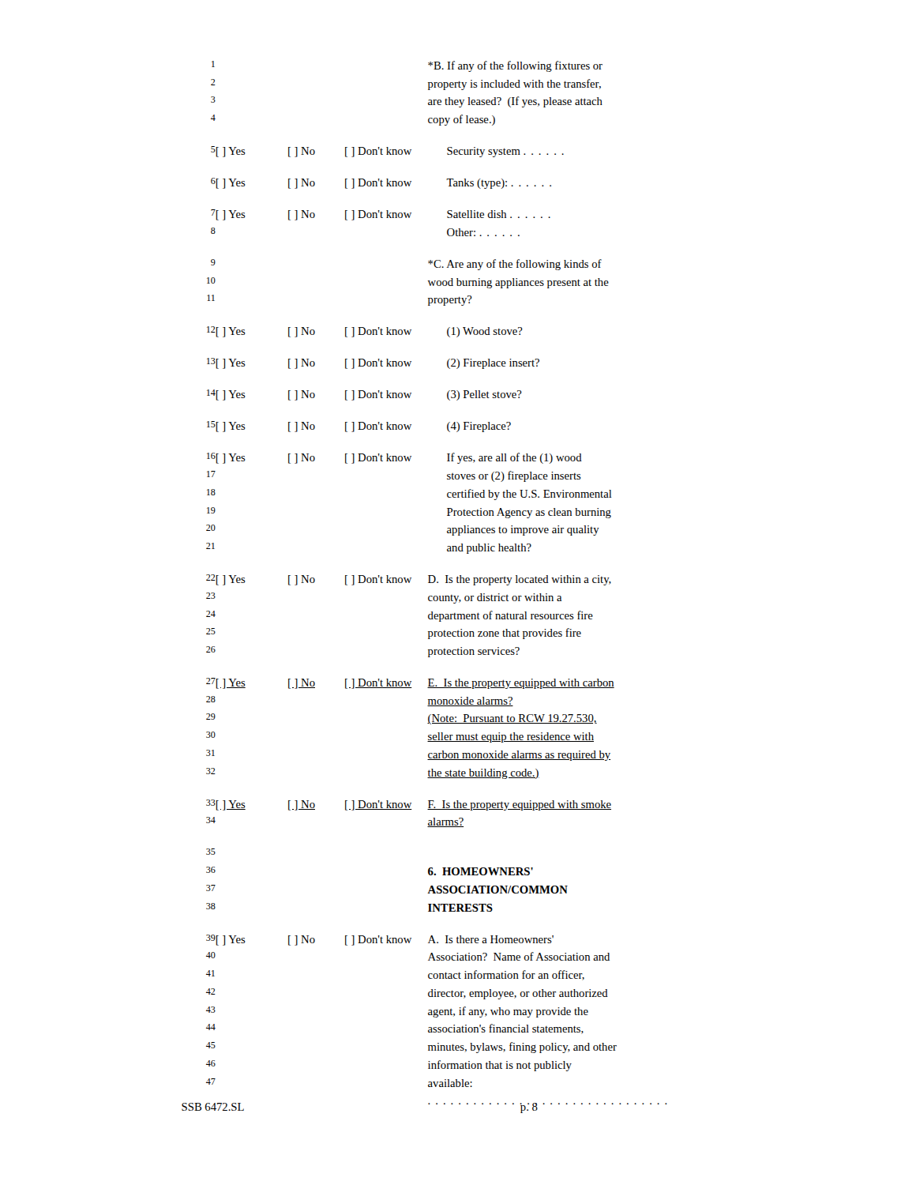| 1 | | | | *B. If any of the following fixtures or |
| 2 | | | | property is included with the transfer, |
| 3 | | | | are they leased? (If yes, please attach |
| 4 | | | | copy of lease.) |
| 5 | [ ] Yes | [ ] No | [ ] Don't know | Security system . . . . . . |
| 6 | [ ] Yes | [ ] No | [ ] Don't know | Tanks (type): . . . . . . |
| 7 | [ ] Yes | [ ] No | [ ] Don't know | Satellite dish . . . . . . |
| 8 | | | | Other: . . . . . . |
| 9 | | | | *C. Are any of the following kinds of |
| 10 | | | | wood burning appliances present at the |
| 11 | | | | property? |
| 12 | [ ] Yes | [ ] No | [ ] Don't know | (1) Wood stove? |
| 13 | [ ] Yes | [ ] No | [ ] Don't know | (2) Fireplace insert? |
| 14 | [ ] Yes | [ ] No | [ ] Don't know | (3) Pellet stove? |
| 15 | [ ] Yes | [ ] No | [ ] Don't know | (4) Fireplace? |
| 16 | [ ] Yes | [ ] No | [ ] Don't know | If yes, are all of the (1) wood |
| 17 | | | | stoves or (2) fireplace inserts |
| 18 | | | | certified by the U.S. Environmental |
| 19 | | | | Protection Agency as clean burning |
| 20 | | | | appliances to improve air quality |
| 21 | | | | and public health? |
| 22 | [ ] Yes | [ ] No | [ ] Don't know | D. Is the property located within a city, |
| 23 | | | | county, or district or within a |
| 24 | | | | department of natural resources fire |
| 25 | | | | protection zone that provides fire |
| 26 | | | | protection services? |
| 27 | [ ] Yes | [ ] No | [ ] Don't know | E. Is the property equipped with carbon |
| 28 | | | | monoxide alarms? |
| 29 | | | | (Note: Pursuant to RCW 19.27.530, |
| 30 | | | | seller must equip the residence with |
| 31 | | | | carbon monoxide alarms as required by |
| 32 | | | | the state building code.) |
| 33 | [ ] Yes | [ ] No | [ ] Don't know | F. Is the property equipped with smoke |
| 34 | | | | alarms? |
| 35 | | | | |
| 36 | | | | 6. HOMEOWNERS' |
| 37 | | | | ASSOCIATION/COMMON |
| 38 | | | | INTERESTS |
| 39 | [ ] Yes | [ ] No | [ ] Don't know | A. Is there a Homeowners' |
| 40 | | | | Association? Name of Association and |
| 41 | | | | contact information for an officer, |
| 42 | | | | director, employee, or other authorized |
| 43 | | | | agent, if any, who may provide the |
| 44 | | | | association's financial statements, |
| 45 | | | | minutes, bylaws, fining policy, and other |
| 46 | | | | information that is not publicly |
| 47 | | | | available: |
| | | | | . . . . . . . . . . . . . . . . . . . . . . . . . . . . . . . . |
SSB 6472.SL p. 8